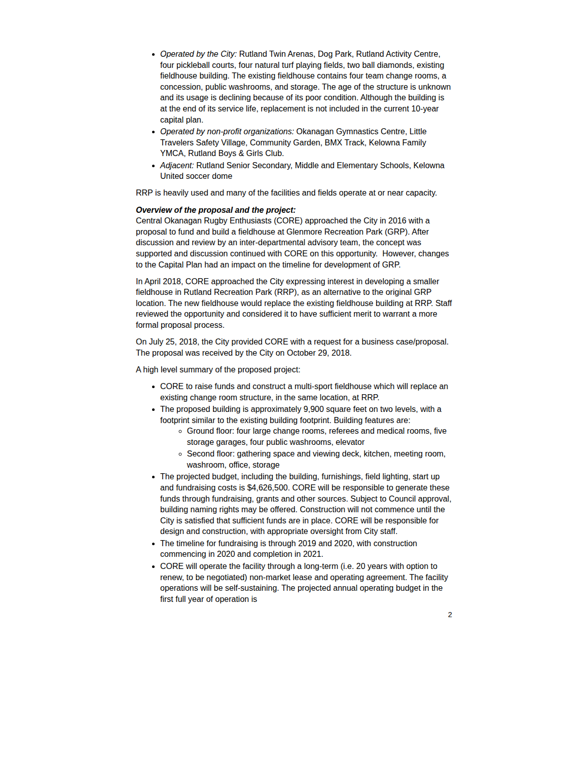Operated by the City: Rutland Twin Arenas, Dog Park, Rutland Activity Centre, four pickleball courts, four natural turf playing fields, two ball diamonds, existing fieldhouse building. The existing fieldhouse contains four team change rooms, a concession, public washrooms, and storage. The age of the structure is unknown and its usage is declining because of its poor condition. Although the building is at the end of its service life, replacement is not included in the current 10-year capital plan.
Operated by non-profit organizations: Okanagan Gymnastics Centre, Little Travelers Safety Village, Community Garden, BMX Track, Kelowna Family YMCA, Rutland Boys & Girls Club.
Adjacent: Rutland Senior Secondary, Middle and Elementary Schools, Kelowna United soccer dome
RRP is heavily used and many of the facilities and fields operate at or near capacity.
Overview of the proposal and the project:
Central Okanagan Rugby Enthusiasts (CORE) approached the City in 2016 with a proposal to fund and build a fieldhouse at Glenmore Recreation Park (GRP). After discussion and review by an inter-departmental advisory team, the concept was supported and discussion continued with CORE on this opportunity. However, changes to the Capital Plan had an impact on the timeline for development of GRP.
In April 2018, CORE approached the City expressing interest in developing a smaller fieldhouse in Rutland Recreation Park (RRP), as an alternative to the original GRP location. The new fieldhouse would replace the existing fieldhouse building at RRP. Staff reviewed the opportunity and considered it to have sufficient merit to warrant a more formal proposal process.
On July 25, 2018, the City provided CORE with a request for a business case/proposal. The proposal was received by the City on October 29, 2018.
A high level summary of the proposed project:
CORE to raise funds and construct a multi-sport fieldhouse which will replace an existing change room structure, in the same location, at RRP.
The proposed building is approximately 9,900 square feet on two levels, with a footprint similar to the existing building footprint. Building features are:
Ground floor: four large change rooms, referees and medical rooms, five storage garages, four public washrooms, elevator
Second floor: gathering space and viewing deck, kitchen, meeting room, washroom, office, storage
The projected budget, including the building, furnishings, field lighting, start up and fundraising costs is $4,626,500. CORE will be responsible to generate these funds through fundraising, grants and other sources. Subject to Council approval, building naming rights may be offered. Construction will not commence until the City is satisfied that sufficient funds are in place. CORE will be responsible for design and construction, with appropriate oversight from City staff.
The timeline for fundraising is through 2019 and 2020, with construction commencing in 2020 and completion in 2021.
CORE will operate the facility through a long-term (i.e. 20 years with option to renew, to be negotiated) non-market lease and operating agreement. The facility operations will be self-sustaining. The projected annual operating budget in the first full year of operation is
2